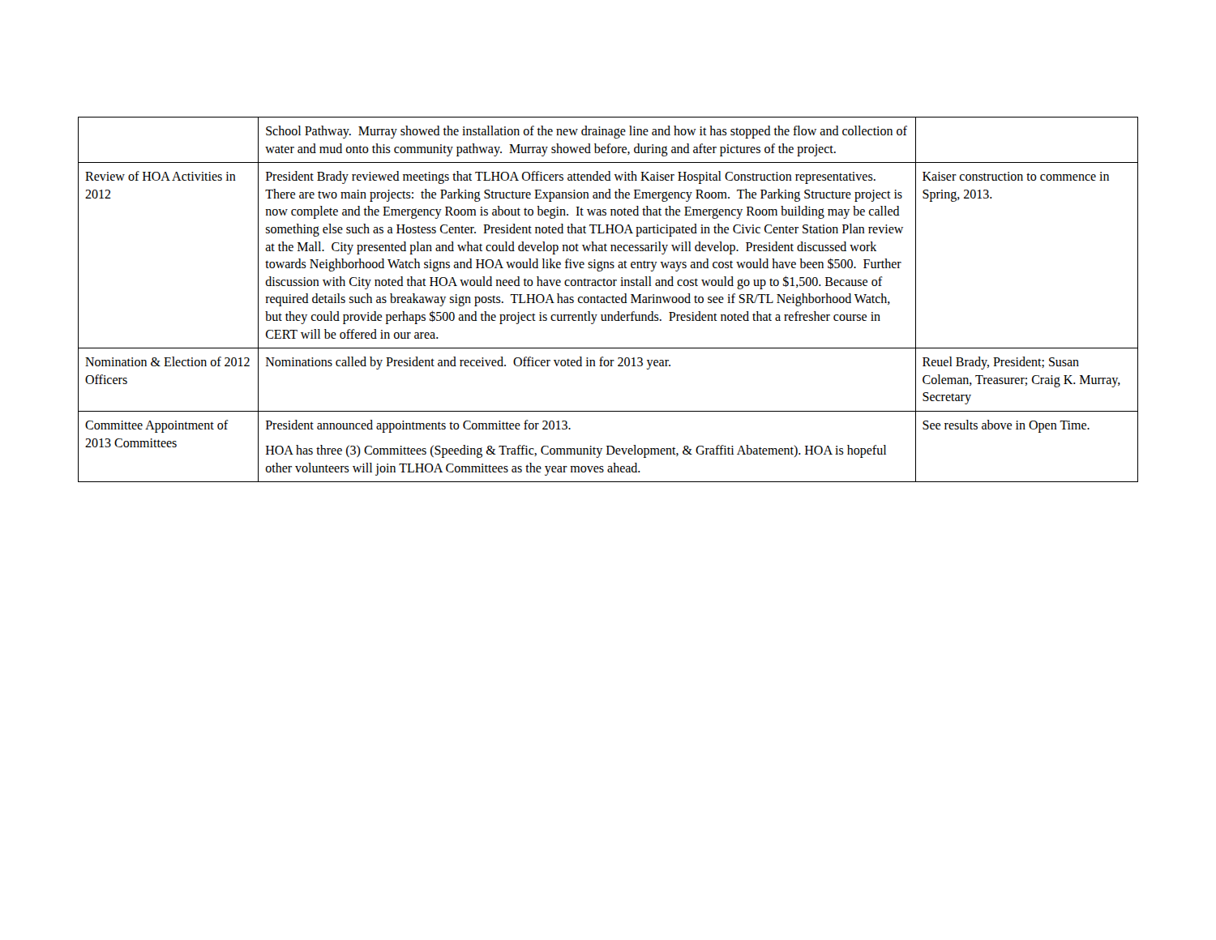| | School Pathway. Murray showed the installation of the new drainage line and how it has stopped the flow and collection of water and mud onto this community pathway. Murray showed before, during and after pictures of the project. | |
| Review of HOA Activities in 2012 | President Brady reviewed meetings that TLHOA Officers attended with Kaiser Hospital Construction representatives. There are two main projects: the Parking Structure Expansion and the Emergency Room. The Parking Structure project is now complete and the Emergency Room is about to begin. It was noted that the Emergency Room building may be called something else such as a Hostess Center. President noted that TLHOA participated in the Civic Center Station Plan review at the Mall. City presented plan and what could develop not what necessarily will develop. President discussed work towards Neighborhood Watch signs and HOA would like five signs at entry ways and cost would have been $500. Further discussion with City noted that HOA would need to have contractor install and cost would go up to $1,500. Because of required details such as breakaway sign posts. TLHOA has contacted Marinwood to see if SR/TL Neighborhood Watch, but they could provide perhaps $500 and the project is currently underfunds. President noted that a refresher course in CERT will be offered in our area. | Kaiser construction to commence in Spring, 2013. |
| Nomination & Election of 2012 Officers | Nominations called by President and received. Officer voted in for 2013 year. | Reuel Brady, President; Susan Coleman, Treasurer; Craig K. Murray, Secretary |
| Committee Appointment of 2013 Committees | President announced appointments to Committee for 2013. HOA has three (3) Committees (Speeding & Traffic, Community Development, & Graffiti Abatement). HOA is hopeful other volunteers will join TLHOA Committees as the year moves ahead. | See results above in Open Time. |